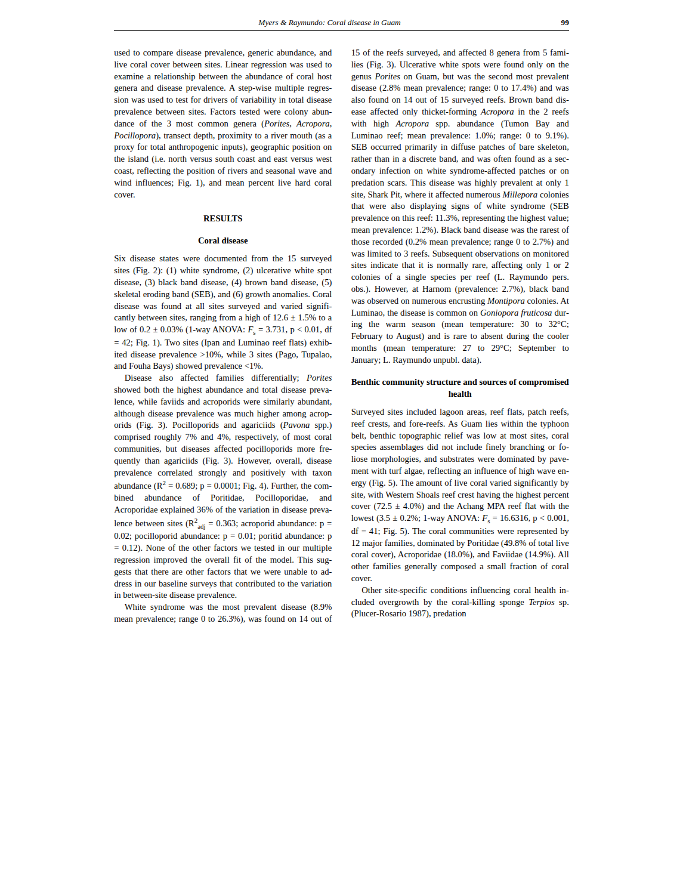Myers & Raymundo: Coral disease in Guam 99
used to compare disease prevalence, generic abundance, and live coral cover between sites. Linear regression was used to examine a relationship between the abundance of coral host genera and disease prevalence. A step-wise multiple regression was used to test for drivers of variability in total disease prevalence between sites. Factors tested were colony abundance of the 3 most common genera (Porites, Acropora, Pocillopora), transect depth, proximity to a river mouth (as a proxy for total anthropogenic inputs), geographic position on the island (i.e. north versus south coast and east versus west coast, reflecting the position of rivers and seasonal wave and wind influences; Fig. 1), and mean percent live hard coral cover.
RESULTS
Coral disease
Six disease states were documented from the 15 surveyed sites (Fig. 2): (1) white syndrome, (2) ulcerative white spot disease, (3) black band disease, (4) brown band disease, (5) skeletal eroding band (SEB), and (6) growth anomalies. Coral disease was found at all sites surveyed and varied significantly between sites, ranging from a high of 12.6 ± 1.5% to a low of 0.2 ± 0.03% (1-way ANOVA: Fs = 3.731, p < 0.01, df = 42; Fig. 1). Two sites (Ipan and Luminao reef flats) exhibited disease prevalence >10%, while 3 sites (Pago, Tupalao, and Fouha Bays) showed prevalence <1%.
Disease also affected families differentially; Porites showed both the highest abundance and total disease prevalence, while faviids and acroporids were similarly abundant, although disease prevalence was much higher among acroporids (Fig. 3). Pocilloporids and agariciids (Pavona spp.) comprised roughly 7% and 4%, respectively, of most coral communities, but diseases affected pocilloporids more frequently than agariciids (Fig. 3). However, overall, disease prevalence correlated strongly and positively with taxon abundance (R2 = 0.689; p = 0.0001; Fig. 4). Further, the combined abundance of Poritidae, Pocilloporidae, and Acroporidae explained 36% of the variation in disease prevalence between sites (R2adj = 0.363; acroporid abundance: p = 0.02; pocilloporid abundance: p = 0.01; poritid abundance: p = 0.12). None of the other factors we tested in our multiple regression improved the overall fit of the model. This suggests that there are other factors that we were unable to address in our baseline surveys that contributed to the variation in between-site disease prevalence.
White syndrome was the most prevalent disease (8.9% mean prevalence; range 0 to 26.3%), was found on 14 out of 15 of the reefs surveyed, and affected 8 genera from 5 families (Fig. 3). Ulcerative white spots were found only on the genus Porites on Guam, but was the second most prevalent disease (2.8% mean prevalence; range: 0 to 17.4%) and was also found on 14 out of 15 surveyed reefs. Brown band disease affected only thicket-forming Acropora in the 2 reefs with high Acropora spp. abundance (Tumon Bay and Luminao reef; mean prevalence: 1.0%; range: 0 to 9.1%). SEB occurred primarily in diffuse patches of bare skeleton, rather than in a discrete band, and was often found as a secondary infection on white syndrome-affected patches or on predation scars. This disease was highly prevalent at only 1 site, Shark Pit, where it affected numerous Millepora colonies that were also displaying signs of white syndrome (SEB prevalence on this reef: 11.3%, representing the highest value; mean prevalence: 1.2%). Black band disease was the rarest of those recorded (0.2% mean prevalence; range 0 to 2.7%) and was limited to 3 reefs. Subsequent observations on monitored sites indicate that it is normally rare, affecting only 1 or 2 colonies of a single species per reef (L. Raymundo pers. obs.). However, at Harnom (prevalence: 2.7%), black band was observed on numerous encrusting Montipora colonies. At Luminao, the disease is common on Goniopora fruticosa during the warm season (mean temperature: 30 to 32°C; February to August) and is rare to absent during the cooler months (mean temperature: 27 to 29°C; September to January; L. Raymundo unpubl. data).
Benthic community structure and sources of compromised health
Surveyed sites included lagoon areas, reef flats, patch reefs, reef crests, and fore-reefs. As Guam lies within the typhoon belt, benthic topographic relief was low at most sites, coral species assemblages did not include finely branching or foliose morphologies, and substrates were dominated by pavement with turf algae, reflecting an influence of high wave energy (Fig. 5). The amount of live coral varied significantly by site, with Western Shoals reef crest having the highest percent cover (72.5 ± 4.0%) and the Achang MPA reef flat with the lowest (3.5 ± 0.2%; 1-way ANOVA: Fs = 16.6316, p < 0.001, df = 41; Fig. 5). The coral communities were represented by 12 major families, dominated by Poritidae (49.8% of total live coral cover), Acroporidae (18.0%), and Faviidae (14.9%). All other families generally composed a small fraction of coral cover.
Other site-specific conditions influencing coral health included overgrowth by the coral-killing sponge Terpios sp. (Plucer-Rosario 1987), predation